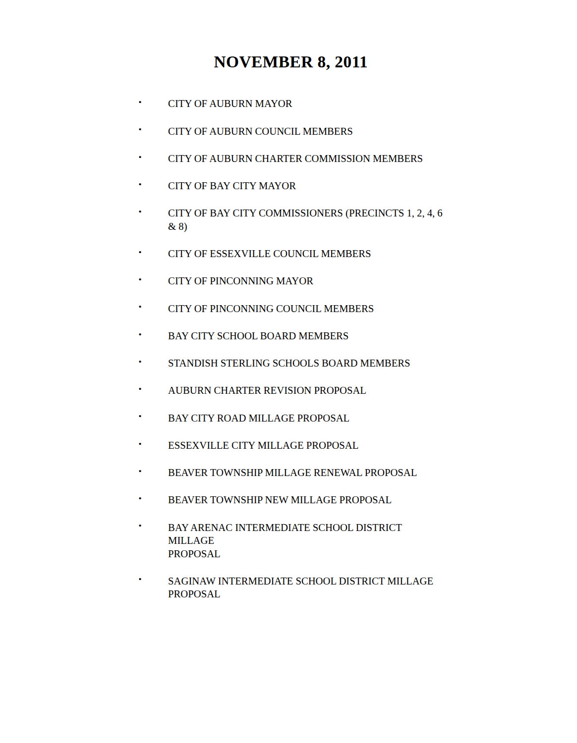NOVEMBER 8, 2011
City of Auburn Mayor
City of Auburn Council Members
City of Auburn Charter Commission Members
City of Bay City Mayor
City of Bay City Commissioners (Precincts 1, 2, 4, 6 & 8)
City of Essexville Council Members
City of Pinconning Mayor
City of Pinconning Council Members
Bay City School Board Members
Standish Sterling Schools Board Members
Auburn Charter Revision Proposal
Bay City Road Millage Proposal
Essexville City Millage Proposal
Beaver Township Millage Renewal Proposal
Beaver Township New Millage Proposal
Bay Arenac Intermediate School District MillageProposal
Saginaw Intermediate School District MillageProposal